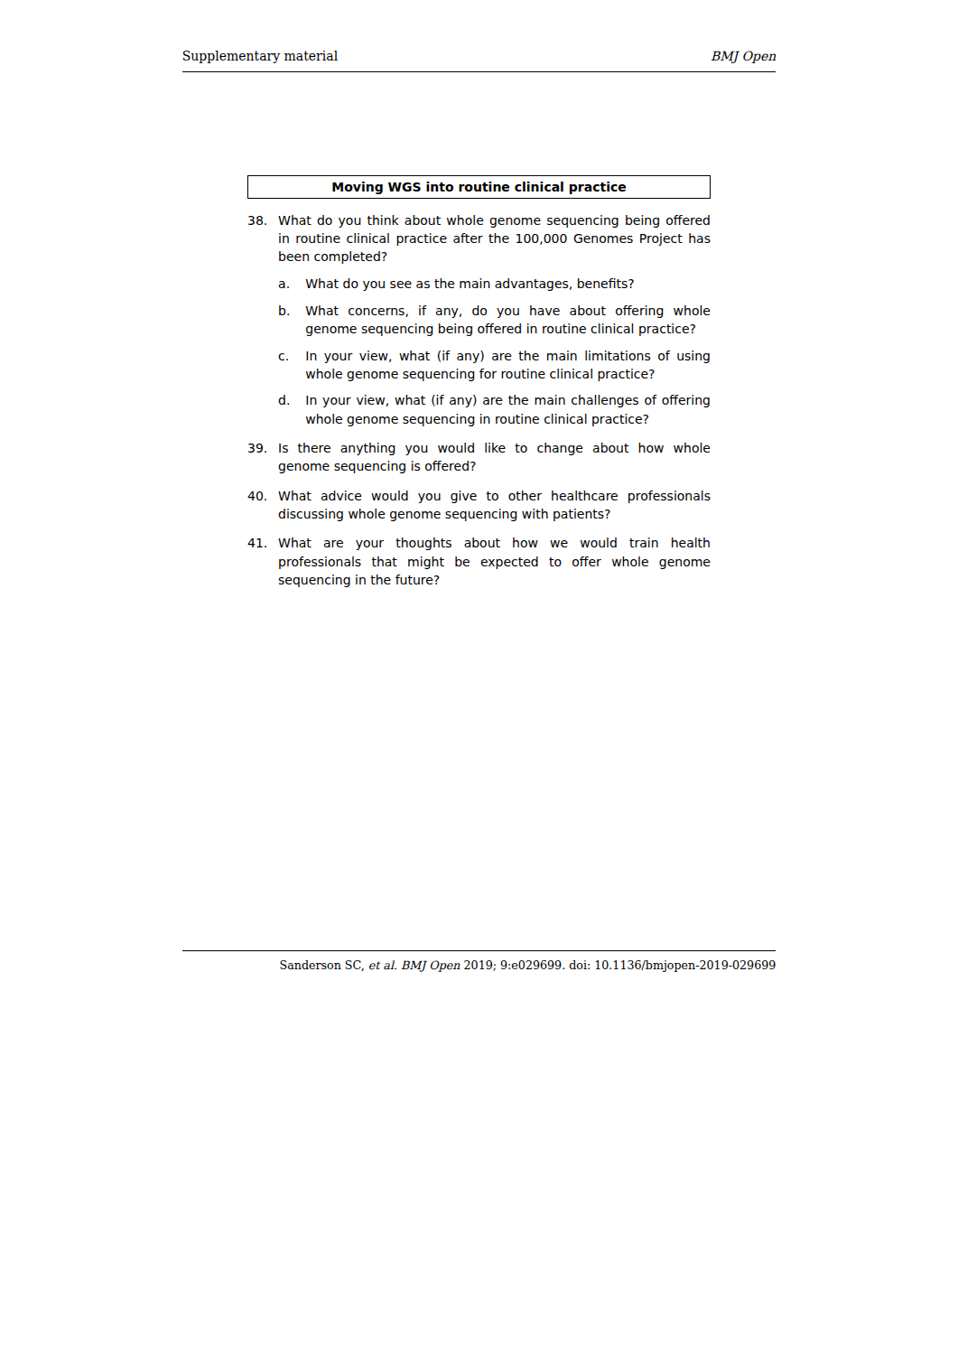Supplementary material
BMJ Open
Moving WGS into routine clinical practice
38. What do you think about whole genome sequencing being offered in routine clinical practice after the 100,000 Genomes Project has been completed?
a. What do you see as the main advantages, benefits?
b. What concerns, if any, do you have about offering whole genome sequencing being offered in routine clinical practice?
c. In your view, what (if any) are the main limitations of using whole genome sequencing for routine clinical practice?
d. In your view, what (if any) are the main challenges of offering whole genome sequencing in routine clinical practice?
39. Is there anything you would like to change about how whole genome sequencing is offered?
40. What advice would you give to other healthcare professionals discussing whole genome sequencing with patients?
41. What are your thoughts about how we would train health professionals that might be expected to offer whole genome sequencing in the future?
Sanderson SC, et al. BMJ Open 2019; 9:e029699. doi: 10.1136/bmjopen-2019-029699